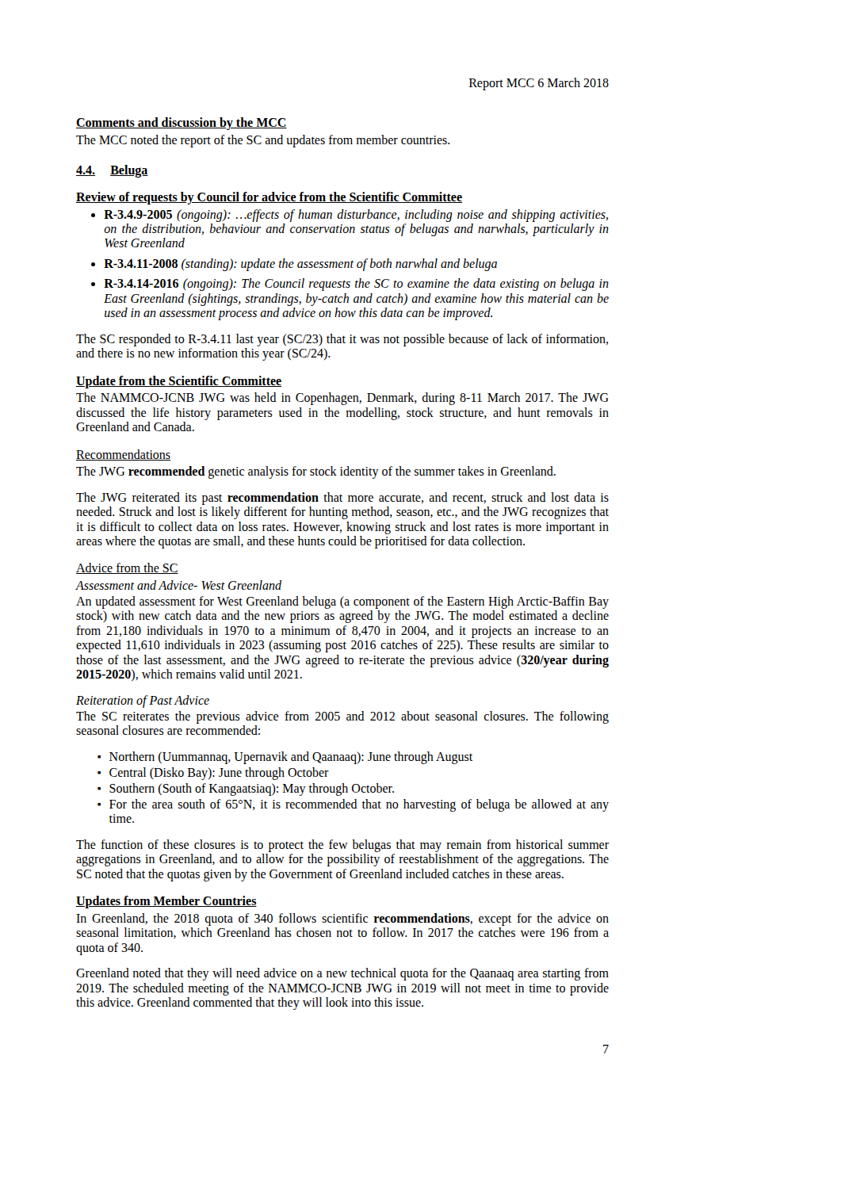Report MCC 6 March 2018
Comments and discussion by the MCC
The MCC noted the report of the SC and updates from member countries.
4.4. Beluga
Review of requests by Council for advice from the Scientific Committee
R-3.4.9-2005 (ongoing): …effects of human disturbance, including noise and shipping activities, on the distribution, behaviour and conservation status of belugas and narwhals, particularly in West Greenland
R-3.4.11-2008 (standing): update the assessment of both narwhal and beluga
R-3.4.14-2016 (ongoing): The Council requests the SC to examine the data existing on beluga in East Greenland (sightings, strandings, by-catch and catch) and examine how this material can be used in an assessment process and advice on how this data can be improved.
The SC responded to R-3.4.11 last year (SC/23) that it was not possible because of lack of information, and there is no new information this year (SC/24).
Update from the Scientific Committee
The NAMMCO-JCNB JWG was held in Copenhagen, Denmark, during 8-11 March 2017. The JWG discussed the life history parameters used in the modelling, stock structure, and hunt removals in Greenland and Canada.
Recommendations
The JWG recommended genetic analysis for stock identity of the summer takes in Greenland.
The JWG reiterated its past recommendation that more accurate, and recent, struck and lost data is needed. Struck and lost is likely different for hunting method, season, etc., and the JWG recognizes that it is difficult to collect data on loss rates. However, knowing struck and lost rates is more important in areas where the quotas are small, and these hunts could be prioritised for data collection.
Advice from the SC
Assessment and Advice- West Greenland
An updated assessment for West Greenland beluga (a component of the Eastern High Arctic-Baffin Bay stock) with new catch data and the new priors as agreed by the JWG. The model estimated a decline from 21,180 individuals in 1970 to a minimum of 8,470 in 2004, and it projects an increase to an expected 11,610 individuals in 2023 (assuming post 2016 catches of 225). These results are similar to those of the last assessment, and the JWG agreed to re-iterate the previous advice (320/year during 2015-2020), which remains valid until 2021.
Reiteration of Past Advice
The SC reiterates the previous advice from 2005 and 2012 about seasonal closures. The following seasonal closures are recommended:
Northern (Uummannaq, Upernavik and Qaanaaq): June through August
Central (Disko Bay): June through October
Southern (South of Kangaatsiaq): May through October.
For the area south of 65°N, it is recommended that no harvesting of beluga be allowed at any time.
The function of these closures is to protect the few belugas that may remain from historical summer aggregations in Greenland, and to allow for the possibility of reestablishment of the aggregations. The SC noted that the quotas given by the Government of Greenland included catches in these areas.
Updates from Member Countries
In Greenland, the 2018 quota of 340 follows scientific recommendations, except for the advice on seasonal limitation, which Greenland has chosen not to follow. In 2017 the catches were 196 from a quota of 340.
Greenland noted that they will need advice on a new technical quota for the Qaanaaq area starting from 2019. The scheduled meeting of the NAMMCO-JCNB JWG in 2019 will not meet in time to provide this advice. Greenland commented that they will look into this issue.
7